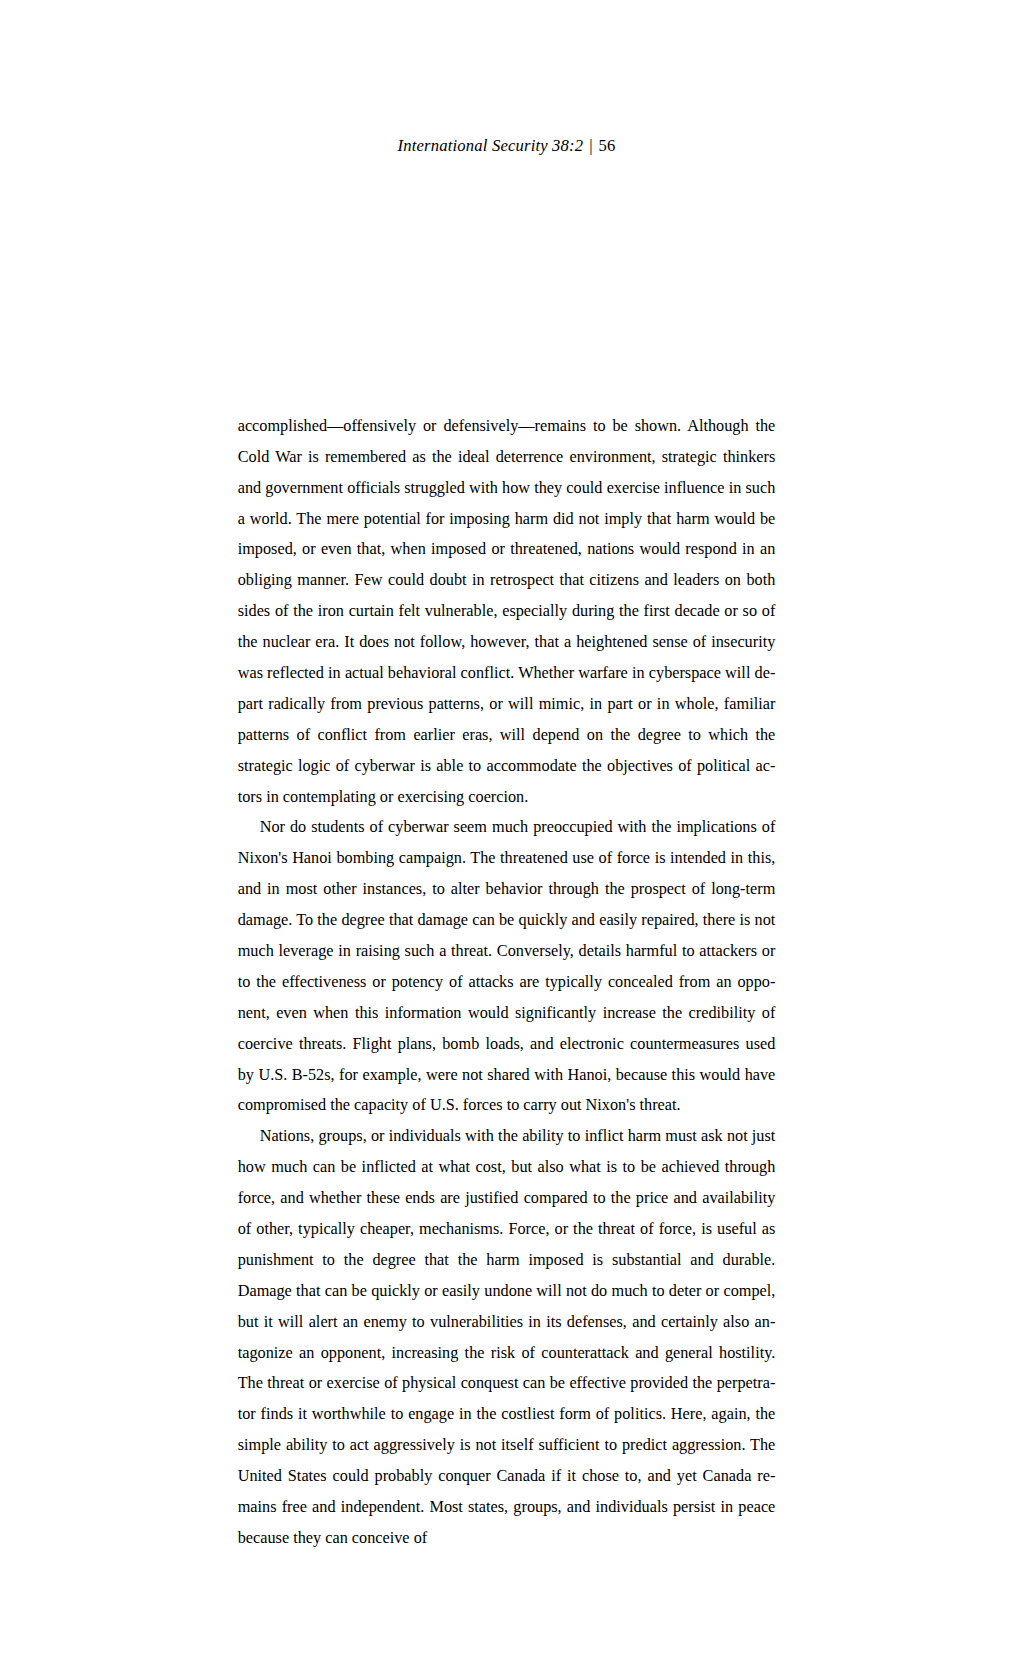International Security 38:2|56
accomplished—offensively or defensively—remains to be shown. Although the Cold War is remembered as the ideal deterrence environment, strategic thinkers and government officials struggled with how they could exercise influence in such a world. The mere potential for imposing harm did not imply that harm would be imposed, or even that, when imposed or threatened, nations would respond in an obliging manner. Few could doubt in retrospect that citizens and leaders on both sides of the iron curtain felt vulnerable, especially during the first decade or so of the nuclear era. It does not follow, however, that a heightened sense of insecurity was reflected in actual behavioral conflict. Whether warfare in cyberspace will depart radically from previous patterns, or will mimic, in part or in whole, familiar patterns of conflict from earlier eras, will depend on the degree to which the strategic logic of cyberwar is able to accommodate the objectives of political actors in contemplating or exercising coercion.
Nor do students of cyberwar seem much preoccupied with the implications of Nixon's Hanoi bombing campaign. The threatened use of force is intended in this, and in most other instances, to alter behavior through the prospect of long-term damage. To the degree that damage can be quickly and easily repaired, there is not much leverage in raising such a threat. Conversely, details harmful to attackers or to the effectiveness or potency of attacks are typically concealed from an opponent, even when this information would significantly increase the credibility of coercive threats. Flight plans, bomb loads, and electronic countermeasures used by U.S. B-52s, for example, were not shared with Hanoi, because this would have compromised the capacity of U.S. forces to carry out Nixon's threat.
Nations, groups, or individuals with the ability to inflict harm must ask not just how much can be inflicted at what cost, but also what is to be achieved through force, and whether these ends are justified compared to the price and availability of other, typically cheaper, mechanisms. Force, or the threat of force, is useful as punishment to the degree that the harm imposed is substantial and durable. Damage that can be quickly or easily undone will not do much to deter or compel, but it will alert an enemy to vulnerabilities in its defenses, and certainly also antagonize an opponent, increasing the risk of counterattack and general hostility. The threat or exercise of physical conquest can be effective provided the perpetrator finds it worthwhile to engage in the costliest form of politics. Here, again, the simple ability to act aggressively is not itself sufficient to predict aggression. The United States could probably conquer Canada if it chose to, and yet Canada remains free and independent. Most states, groups, and individuals persist in peace because they can conceive of